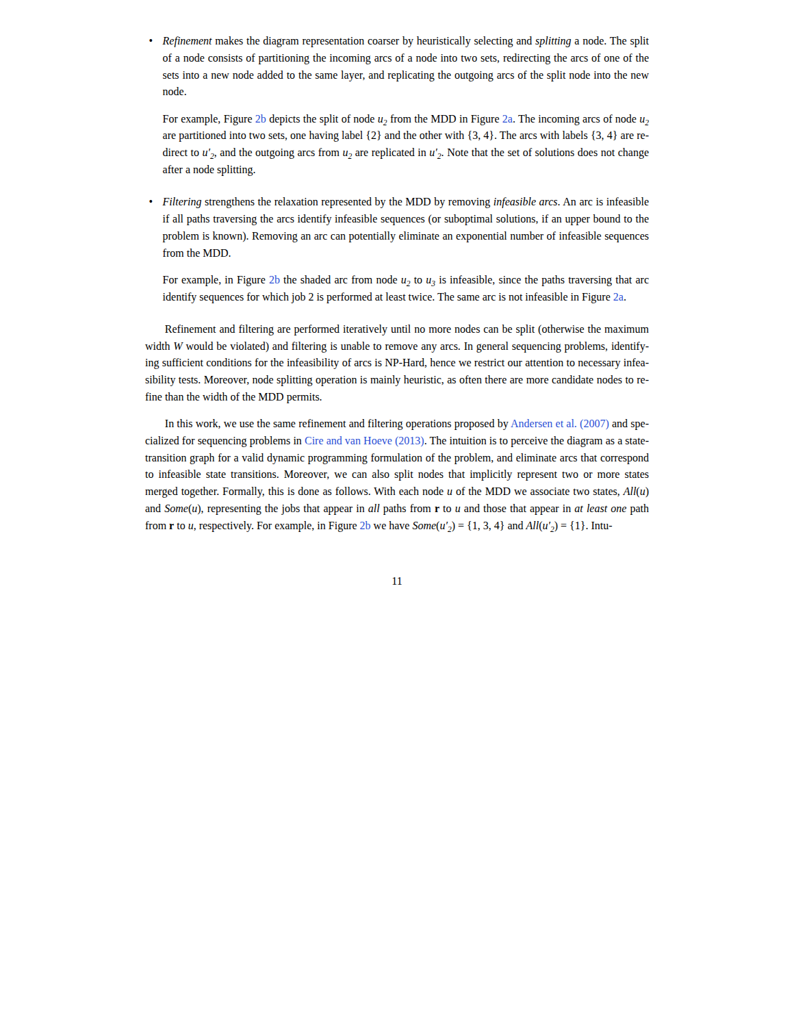Refinement makes the diagram representation coarser by heuristically selecting and splitting a node. The split of a node consists of partitioning the incoming arcs of a node into two sets, redirecting the arcs of one of the sets into a new node added to the same layer, and replicating the outgoing arcs of the split node into the new node.
For example, Figure 2b depicts the split of node u2 from the MDD in Figure 2a. The incoming arcs of node u2 are partitioned into two sets, one having label {2} and the other with {3, 4}. The arcs with labels {3, 4} are redirect to u′2, and the outgoing arcs from u2 are replicated in u′2. Note that the set of solutions does not change after a node splitting.
Filtering strengthens the relaxation represented by the MDD by removing infeasible arcs. An arc is infeasible if all paths traversing the arcs identify infeasible sequences (or suboptimal solutions, if an upper bound to the problem is known). Removing an arc can potentially eliminate an exponential number of infeasible sequences from the MDD.
For example, in Figure 2b the shaded arc from node u2 to u3 is infeasible, since the paths traversing that arc identify sequences for which job 2 is performed at least twice. The same arc is not infeasible in Figure 2a.
Refinement and filtering are performed iteratively until no more nodes can be split (otherwise the maximum width W would be violated) and filtering is unable to remove any arcs. In general sequencing problems, identifying sufficient conditions for the infeasibility of arcs is NP-Hard, hence we restrict our attention to necessary infeasibility tests. Moreover, node splitting operation is mainly heuristic, as often there are more candidate nodes to refine than the width of the MDD permits.
In this work, we use the same refinement and filtering operations proposed by Andersen et al. (2007) and specialized for sequencing problems in Cire and van Hoeve (2013). The intuition is to perceive the diagram as a state-transition graph for a valid dynamic programming formulation of the problem, and eliminate arcs that correspond to infeasible state transitions. Moreover, we can also split nodes that implicitly represent two or more states merged together. Formally, this is done as follows. With each node u of the MDD we associate two states, All(u) and Some(u), representing the jobs that appear in all paths from r to u and those that appear in at least one path from r to u, respectively. For example, in Figure 2b we have Some(u′2) = {1, 3, 4} and All(u′2) = {1}. Intu-
11